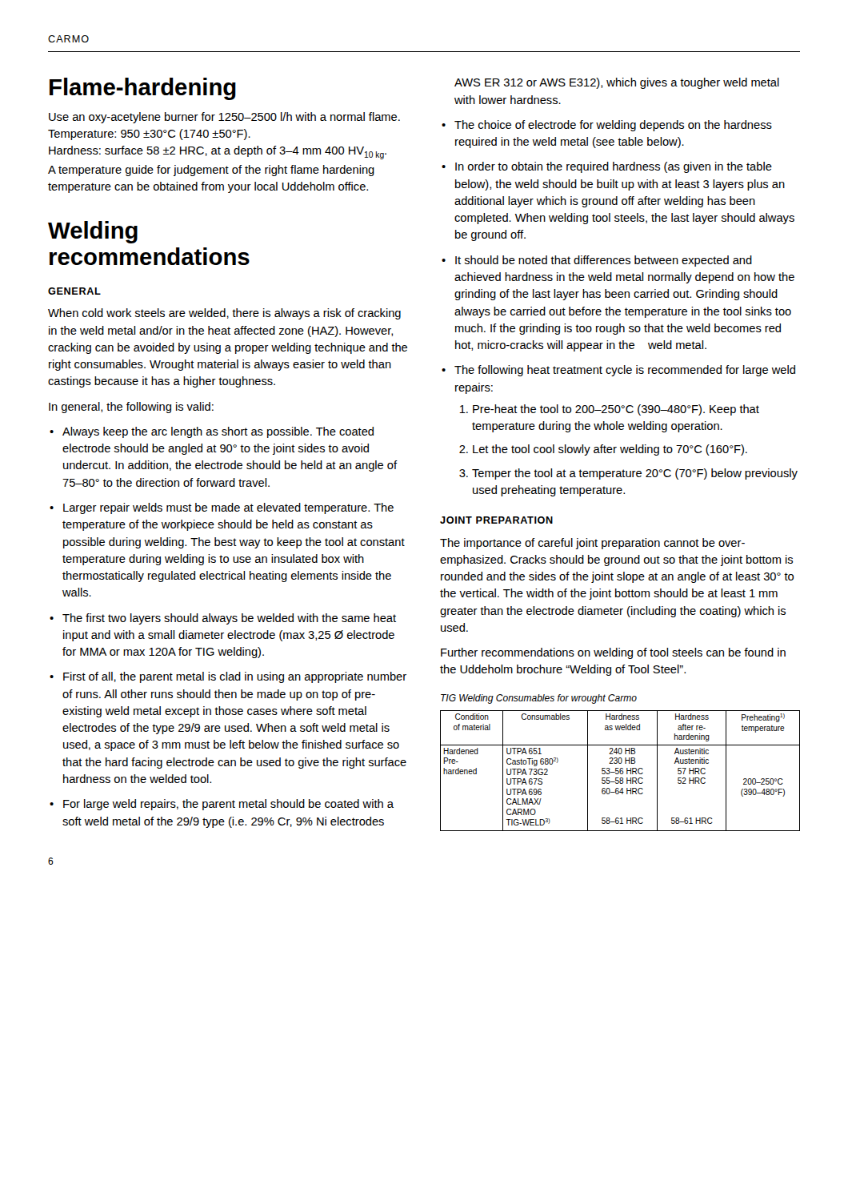CARMO
Flame-hardening
Use an oxy-acetylene burner for 1250–2500 l/h with a normal flame.
Temperature: 950 ±30°C (1740 ±50°F).
Hardness: surface 58 ±2 HRC, at a depth of 3–4 mm 400 HV10 kg.
A temperature guide for judgement of the right flame hardening temperature can be obtained from your local Uddeholm office.
Welding
recommendations
GENERAL
When cold work steels are welded, there is always a risk of cracking in the weld metal and/or in the heat affected zone (HAZ). However, cracking can be avoided by using a proper welding technique and the right consumables. Wrought material is always easier to weld than castings because it has a higher toughness.
In general, the following is valid:
Always keep the arc length as short as possible. The coated electrode should be angled at 90° to the joint sides to avoid undercut. In addition, the electrode should be held at an angle of 75–80° to the direction of forward travel.
Larger repair welds must be made at elevated temperature. The temperature of the workpiece should be held as constant as possible during welding. The best way to keep the tool at constant temperature during welding is to use an insulated box with thermostatically regulated electrical heating elements inside the walls.
The first two layers should always be welded with the same heat input and with a small diameter electrode (max 3,25 Ø electrode for MMA or max 120A for TIG welding).
First of all, the parent metal is clad in using an appropriate number of runs. All other runs should then be made up on top of pre-existing weld metal except in those cases where soft metal electrodes of the type 29/9 are used. When a soft weld metal is used, a space of 3 mm must be left below the finished surface so that the hard facing electrode can be used to give the right surface hardness on the welded tool.
For large weld repairs, the parent metal should be coated with a soft weld metal of the 29/9 type (i.e. 29% Cr, 9% Ni electrodes AWS ER 312 or AWS E312), which gives a tougher weld metal with lower hardness.
The choice of electrode for welding depends on the hardness required in the weld metal (see table below).
In order to obtain the required hardness (as given in the table below), the weld should be built up with at least 3 layers plus an additional layer which is ground off after welding has been completed. When welding tool steels, the last layer should always be ground off.
It should be noted that differences between expected and achieved hardness in the weld metal normally depend on how the grinding of the last layer has been carried out. Grinding should always be carried out before the temperature in the tool sinks too much. If the grinding is too rough so that the weld becomes red hot, micro-cracks will appear in the weld metal.
The following heat treatment cycle is recommended for large weld repairs:
Pre-heat the tool to 200–250°C (390–480°F). Keep that temperature during the whole welding operation.
Let the tool cool slowly after welding to 70°C (160°F).
Temper the tool at a temperature 20°C (70°F) below previously used preheating temperature.
JOINT PREPARATION
The importance of careful joint preparation cannot be over-emphasized. Cracks should be ground out so that the joint bottom is rounded and the sides of the joint slope at an angle of at least 30° to the vertical. The width of the joint bottom should be at least 1 mm greater than the electrode diameter (including the coating) which is used.
Further recommendations on welding of tool steels can be found in the Uddeholm brochure “Welding of Tool Steel”.
TIG Welding Consumables for wrought Carmo
| Condition of material | Consumables | Hardness as welded | Hardness after re- hardening | Preheating 1) temperature |
| --- | --- | --- | --- | --- |
| Hardened Pre- hardened | UTPA 651 CastoTig 680 2) UTPA 73G2 UTPA 67S UTPA 696 CALMAX/ CARMO TIG-WELD 3) | 240 HB 230 HB 53–56 HRC 55–58 HRC 60–64 HRC 58–61 HRC | Austenitic Austenitic 57 HRC 52 HRC 58–61 HRC | 200–250°C (390–480°F) |
6